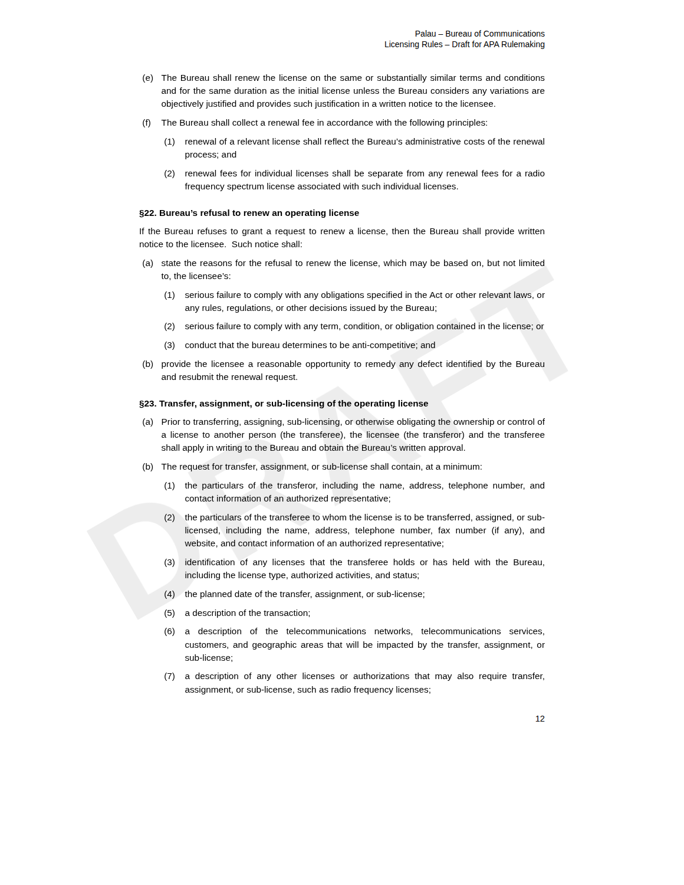DRAFT
Palau – Bureau of Communications
Licensing Rules – Draft for APA Rulemaking
(e) The Bureau shall renew the license on the same or substantially similar terms and conditions and for the same duration as the initial license unless the Bureau considers any variations are objectively justified and provides such justification in a written notice to the licensee.
(f) The Bureau shall collect a renewal fee in accordance with the following principles:
(1) renewal of a relevant license shall reflect the Bureau’s administrative costs of the renewal process; and
(2) renewal fees for individual licenses shall be separate from any renewal fees for a radio frequency spectrum license associated with such individual licenses.
§22. Bureau’s refusal to renew an operating license
If the Bureau refuses to grant a request to renew a license, then the Bureau shall provide written notice to the licensee. Such notice shall:
(a) state the reasons for the refusal to renew the license, which may be based on, but not limited to, the licensee’s:
(1) serious failure to comply with any obligations specified in the Act or other relevant laws, or any rules, regulations, or other decisions issued by the Bureau;
(2) serious failure to comply with any term, condition, or obligation contained in the license; or
(3) conduct that the bureau determines to be anti-competitive; and
(b) provide the licensee a reasonable opportunity to remedy any defect identified by the Bureau and resubmit the renewal request.
§23. Transfer, assignment, or sub-licensing of the operating license
(a) Prior to transferring, assigning, sub-licensing, or otherwise obligating the ownership or control of a license to another person (the transferee), the licensee (the transferor) and the transferee shall apply in writing to the Bureau and obtain the Bureau’s written approval.
(b) The request for transfer, assignment, or sub-license shall contain, at a minimum:
(1) the particulars of the transferor, including the name, address, telephone number, and contact information of an authorized representative;
(2) the particulars of the transferee to whom the license is to be transferred, assigned, or sub-licensed, including the name, address, telephone number, fax number (if any), and website, and contact information of an authorized representative;
(3) identification of any licenses that the transferee holds or has held with the Bureau, including the license type, authorized activities, and status;
(4) the planned date of the transfer, assignment, or sub-license;
(5) a description of the transaction;
(6) a description of the telecommunications networks, telecommunications services, customers, and geographic areas that will be impacted by the transfer, assignment, or sub-license;
(7) a description of any other licenses or authorizations that may also require transfer, assignment, or sub-license, such as radio frequency licenses;
12